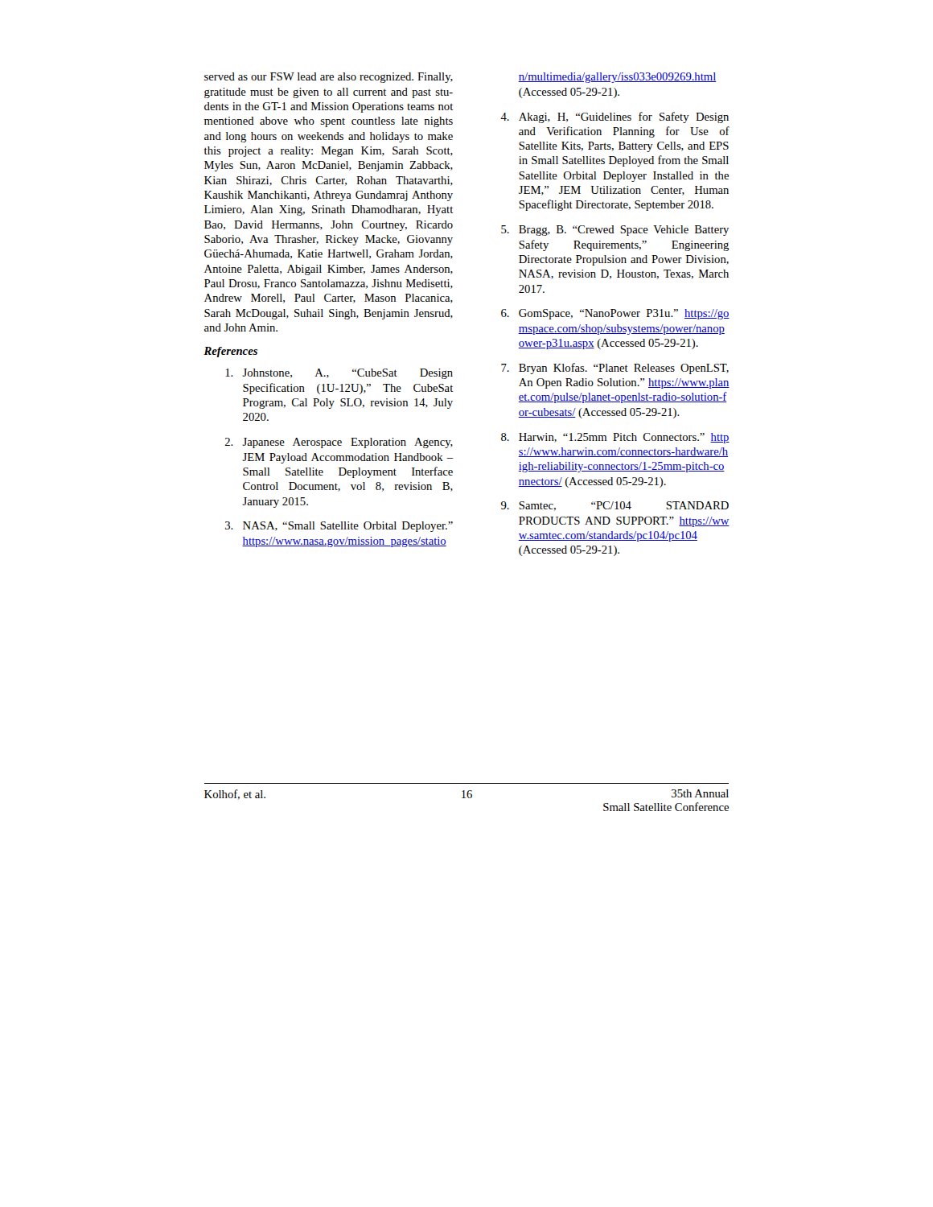served as our FSW lead are also recognized. Finally, gratitude must be given to all current and past students in the GT-1 and Mission Operations teams not mentioned above who spent countless late nights and long hours on weekends and holidays to make this project a reality: Megan Kim, Sarah Scott, Myles Sun, Aaron McDaniel, Benjamin Zabback, Kian Shirazi, Chris Carter, Rohan Thatavarthi, Kaushik Manchikanti, Athreya Gundamraj Anthony Limiero, Alan Xing, Srinath Dhamodharan, Hyatt Bao, David Hermanns, John Courtney, Ricardo Saborio, Ava Thrasher, Rickey Macke, Giovanny Güechá-Ahumada, Katie Hartwell, Graham Jordan, Antoine Paletta, Abigail Kimber, James Anderson, Paul Drosu, Franco Santolamazza, Jishnu Medisetti, Andrew Morell, Paul Carter, Mason Placanica, Sarah McDougal, Suhail Singh, Benjamin Jensrud, and John Amin.
References
Johnstone, A., “CubeSat Design Specification (1U-12U),” The CubeSat Program, Cal Poly SLO, revision 14, July 2020.
Japanese Aerospace Exploration Agency, JEM Payload Accommodation Handbook – Small Satellite Deployment Interface Control Document, vol 8, revision B, January 2015.
NASA, “Small Satellite Orbital Deployer.” https://www.nasa.gov/mission_pages/station/multimedia/gallery/iss033e009269.html (Accessed 05-29-21).
Akagi, H, “Guidelines for Safety Design and Verification Planning for Use of Satellite Kits, Parts, Battery Cells, and EPS in Small Satellites Deployed from the Small Satellite Orbital Deployer Installed in the JEM,” JEM Utilization Center, Human Spaceflight Directorate, September 2018.
Bragg, B. “Crewed Space Vehicle Battery Safety Requirements,” Engineering Directorate Propulsion and Power Division, NASA, revision D, Houston, Texas, March 2017.
GomSpace, “NanoPower P31u.” https://gomspace.com/shop/subsystems/power/nanopower-p31u.aspx (Accessed 05-29-21).
Bryan Klofas. “Planet Releases OpenLST, An Open Radio Solution.” https://www.planet.com/pulse/planet-openlst-radio-solution-for-cubesats/ (Accessed 05-29-21).
Harwin, “1.25mm Pitch Connectors.” https://www.harwin.com/connectors-hardware/high-reliability-connectors/1-25mm-pitch-connectors/ (Accessed 05-29-21).
Samtec, “PC/104 STANDARD PRODUCTS AND SUPPORT.” https://www.samtec.com/standards/pc104/pc104 (Accessed 05-29-21).
| Kolhof, et al. | 16 | 35th Annual Small Satellite Conference |